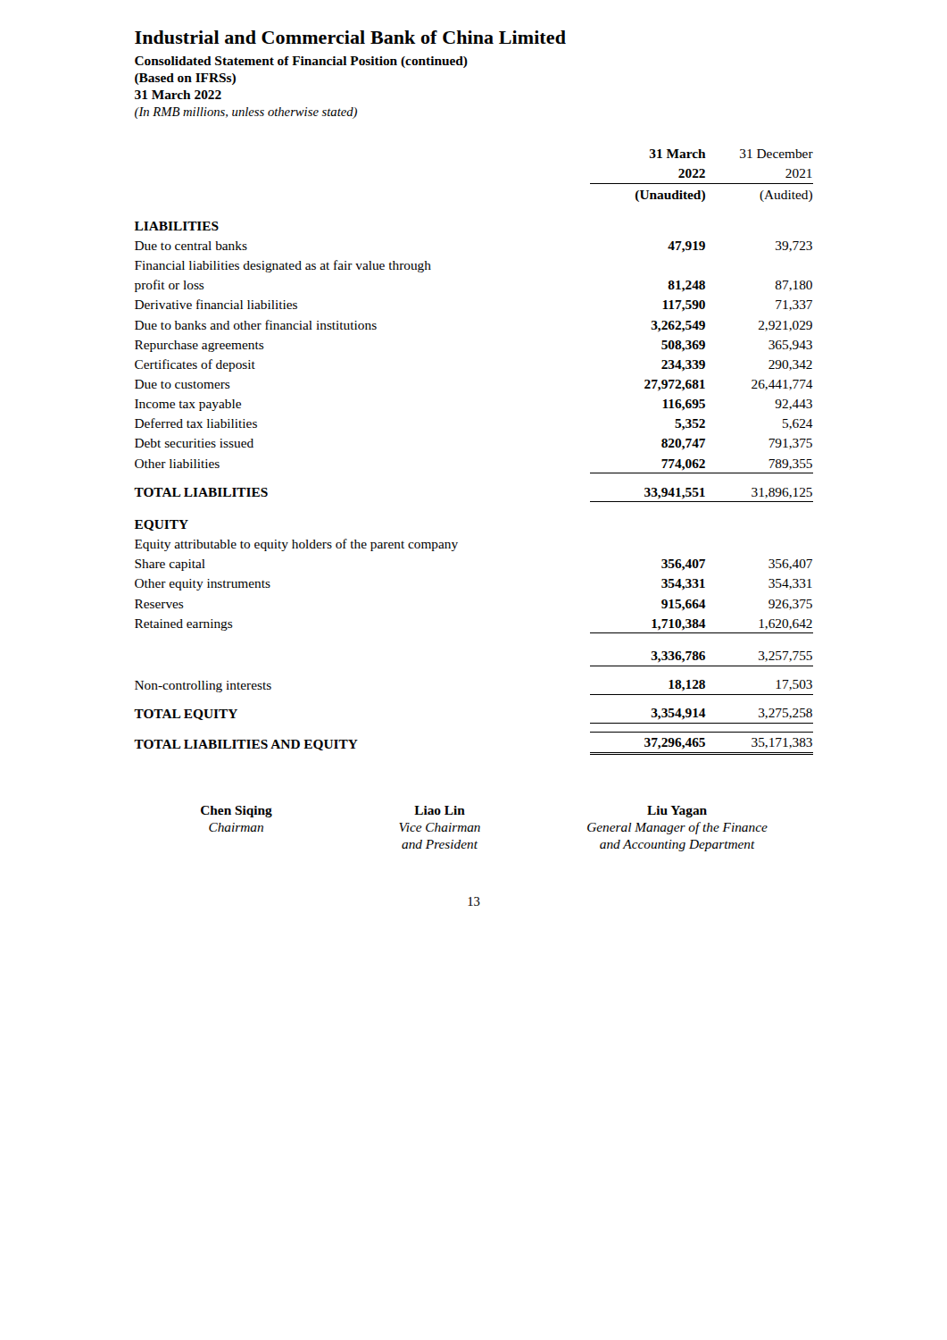Industrial and Commercial Bank of China Limited
Consolidated Statement of Financial Position (continued)
(Based on IFRSs)
31 March 2022
(In RMB millions, unless otherwise stated)
| | 31 March | 31 December |
| | 2022 | 2021 |
| | (Unaudited) | (Audited) |
| LIABILITIES | | |
| Due to central banks | 47,919 | 39,723 |
| Financial liabilities designated as at fair value through | | |
| profit or loss | 81,248 | 87,180 |
| Derivative financial liabilities | 117,590 | 71,337 |
| Due to banks and other financial institutions | 3,262,549 | 2,921,029 |
| Repurchase agreements | 508,369 | 365,943 |
| Certificates of deposit | 234,339 | 290,342 |
| Due to customers | 27,972,681 | 26,441,774 |
| Income tax payable | 116,695 | 92,443 |
| Deferred tax liabilities | 5,352 | 5,624 |
| Debt securities issued | 820,747 | 791,375 |
| Other liabilities | 774,062 | 789,355 |
| TOTAL LIABILITIES | 33,941,551 | 31,896,125 |
| EQUITY | | |
| Equity attributable to equity holders of the parent company | | |
| Share capital | 356,407 | 356,407 |
| Other equity instruments | 354,331 | 354,331 |
| Reserves | 915,664 | 926,375 |
| Retained earnings | 1,710,384 | 1,620,642 |
| | 3,336,786 | 3,257,755 |
| Non-controlling interests | 18,128 | 17,503 |
| TOTAL EQUITY | 3,354,914 | 3,275,258 |
| TOTAL LIABILITIES AND EQUITY | 37,296,465 | 35,171,383 |
| Chen Siqing | Liao Lin | Liu Yagan |
| Chairman | Vice Chairman | General Manager of the Finance |
| | and President | and Accounting Department |
13